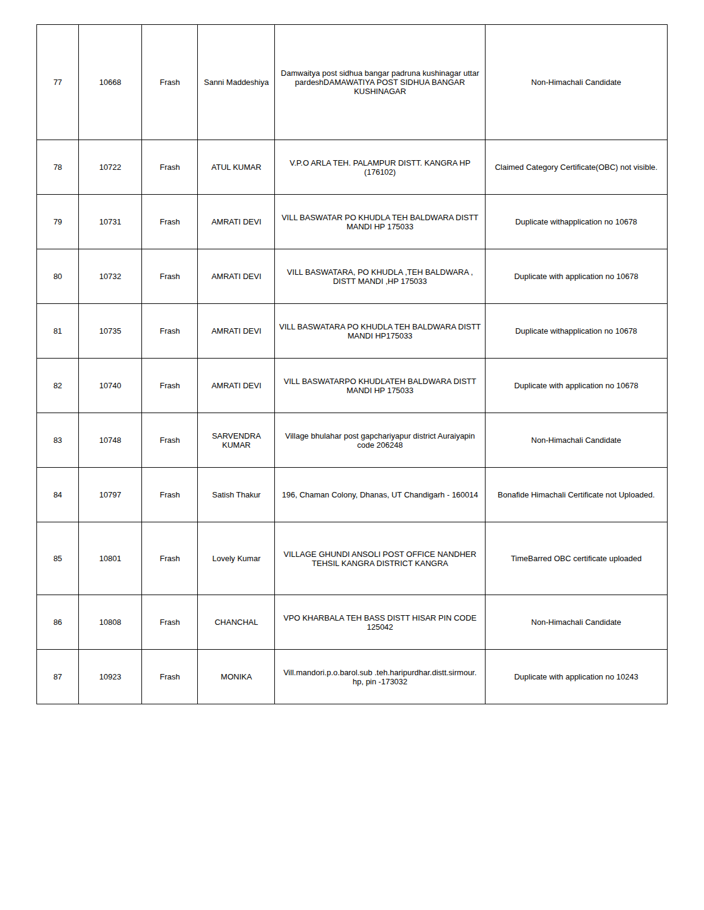| 77 | 10668 | Frash | Sanni Maddeshiya | Damwaitya post sidhua bangar padruna kushinagar uttar pardeshDAMAWATIYA POST SIDHUA BANGAR KUSHINAGAR | Non-Himachali Candidate |
| 78 | 10722 | Frash | ATUL KUMAR | V.P.O ARLA TEH. PALAMPUR DISTT. KANGRA HP (176102) | Claimed Category Certificate(OBC) not visible. |
| 79 | 10731 | Frash | AMRATI DEVI | VILL BASWATAR PO KHUDLA TEH BALDWARA DISTT MANDI HP 175033 | Duplicate withapplication no 10678 |
| 80 | 10732 | Frash | AMRATI DEVI | VILL BASWATARA, PO KHUDLA ,TEH BALDWARA , DISTT MANDI ,HP 175033 | Duplicate with application no 10678 |
| 81 | 10735 | Frash | AMRATI DEVI | VILL BASWATARA PO KHUDLA TEH BALDWARA DISTT MANDI HP175033 | Duplicate withapplication no 10678 |
| 82 | 10740 | Frash | AMRATI DEVI | VILL BASWATARPO KHUDLATEH BALDWARA DISTT MANDI HP 175033 | Duplicate with application no 10678 |
| 83 | 10748 | Frash | SARVENDRA KUMAR | Village bhulahar post gapchariyapur district Auraiyapin code 206248 | Non-Himachali Candidate |
| 84 | 10797 | Frash | Satish Thakur | 196, Chaman Colony, Dhanas, UT Chandigarh - 160014 | Bonafide Himachali Certificate not Uploaded. |
| 85 | 10801 | Frash | Lovely Kumar | VILLAGE GHUNDI ANSOLI POST OFFICE NANDHER TEHSIL KANGRA DISTRICT KANGRA | TimeBarred OBC certificate uploaded |
| 86 | 10808 | Frash | CHANCHAL | VPO KHARBALA TEH BASS DISTT HISAR PIN CODE 125042 | Non-Himachali Candidate |
| 87 | 10923 | Frash | MONIKA | Vill.mandori.p.o.barol.sub .teh.haripurdhar.distt.sirmour. hp, pin -173032 | Duplicate with application no 10243 |